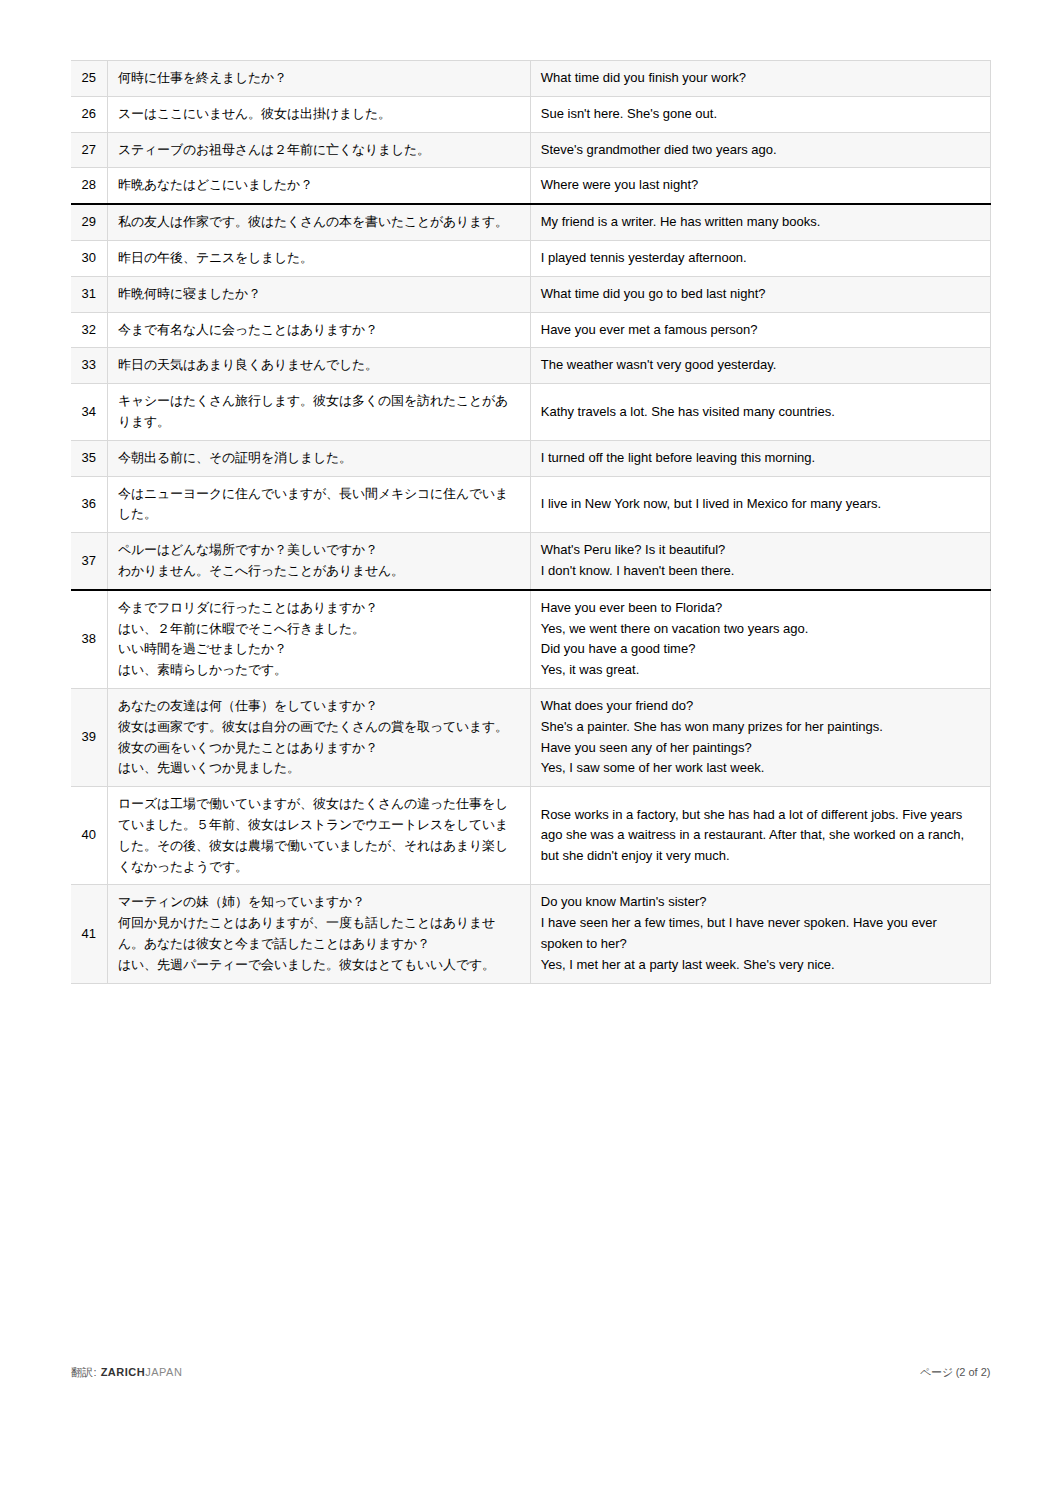| 25 | 何時に仕事を終えましたか？ | What time did you finish your work? |
| 26 | スーはここにいません。彼女は出掛けました。 | Sue isn't here. She's gone out. |
| 27 | スティーブのお祖母さんは２年前に亡くなりました。 | Steve's grandmother died two years ago. |
| 28 | 昨晩あなたはどこにいましたか？ | Where were you last night? |
| 29 | 私の友人は作家です。彼はたくさんの本を書いたことがあります。 | My friend is a writer. He has written many books. |
| 30 | 昨日の午後、テニスをしました。 | I played tennis yesterday afternoon. |
| 31 | 昨晩何時に寝ましたか？ | What time did you go to bed last night? |
| 32 | 今まで有名な人に会ったことはありますか？ | Have you ever met a famous person? |
| 33 | 昨日の天気はあまり良くありませんでした。 | The weather wasn't very good yesterday. |
| 34 | キャシーはたくさん旅行します。彼女は多くの国を訪れたことがあります。 | Kathy travels a lot. She has visited many countries. |
| 35 | 今朝出る前に、その証明を消しました。 | I turned off the light before leaving this morning. |
| 36 | 今はニューヨークに住んでいますが、長い間メキシコに住んでいました。 | I live in New York now, but I lived in Mexico for many years. |
| 37 | ペルーはどんな場所ですか？美しいですか？ わかりません。そこへ行ったことがありません。 | What's Peru like? Is it beautiful? I don't know. I haven't been there. |
| 38 | 今までフロリダに行ったことはありますか？ はい、２年前に休暇でそこへ行きました。 いい時間を過ごせましたか？ はい、素晴らしかったです。 | Have you ever been to Florida? Yes, we went there on vacation two years ago. Did you have a good time? Yes, it was great. |
| 39 | あなたの友達は何（仕事）をしていますか？ 彼女は画家です。彼女は自分の画でたくさんの賞を取っています。 彼女の画をいくつか見たことはありますか？ はい、先週いくつか見ました。 | What does your friend do? She's a painter. She has won many prizes for her paintings. Have you seen any of her paintings? Yes, I saw some of her work last week. |
| 40 | ローズは工場で働いていますが、彼女はたくさんの違った仕事をしていました。５年前、彼女はレストランでウエートレスをしていました。その後、彼女は農場で働いていましたが、それはあまり楽しくなかったようです。 | Rose works in a factory, but she has had a lot of different jobs. Five years ago she was a waitress in a restaurant. After that, she worked on a ranch, but she didn't enjoy it very much. |
| 41 | マーティンの妹（姉）を知っていますか？ 何回か見かけたことはありますが、一度も話したことはありません。あなたは彼女と今まで話したことはありますか？ はい、先週パーティーで会いました。彼女はとてもいい人です。 | Do you know Martin's sister? I have seen her a few times, but I have never spoken. Have you ever spoken to her? Yes, I met her at a party last week. She's very nice. |
翻訳: ZARICH JAPAN
ページ (2 of 2)